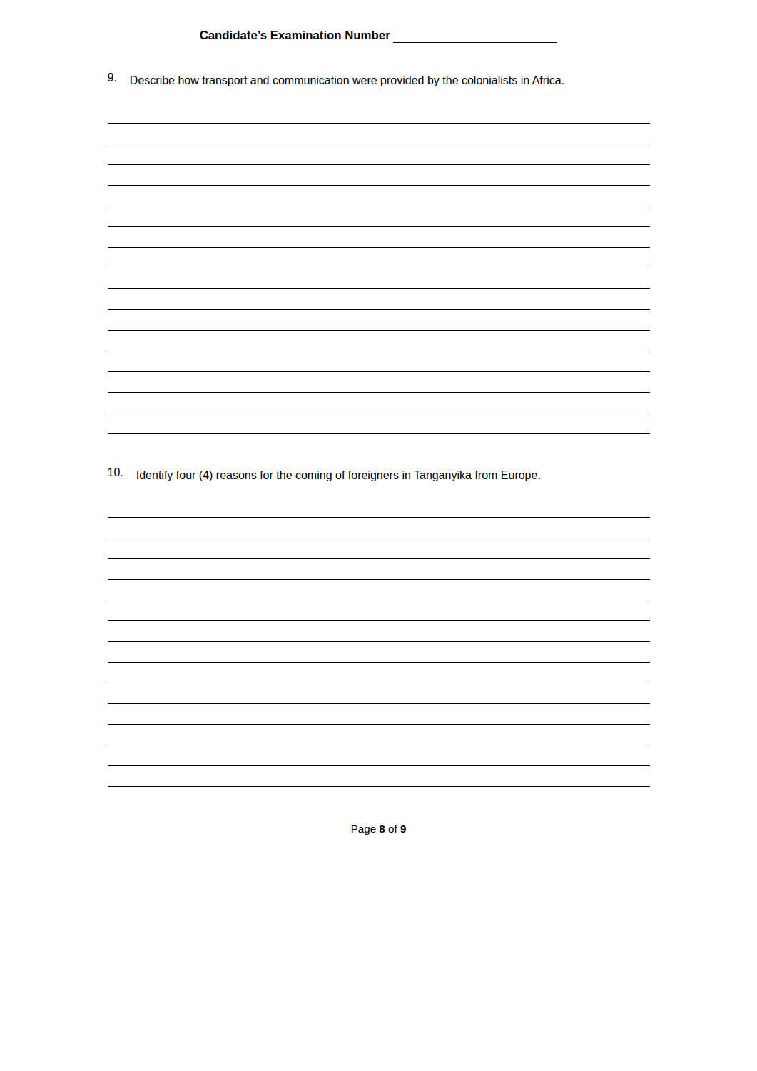Candidate’s Examination Number
9.
Describe how transport and communication were provided by the colonialists in Africa.
10.
Identify four (4) reasons for the coming of foreigners in Tanganyika from Europe.
Page 8 of 9